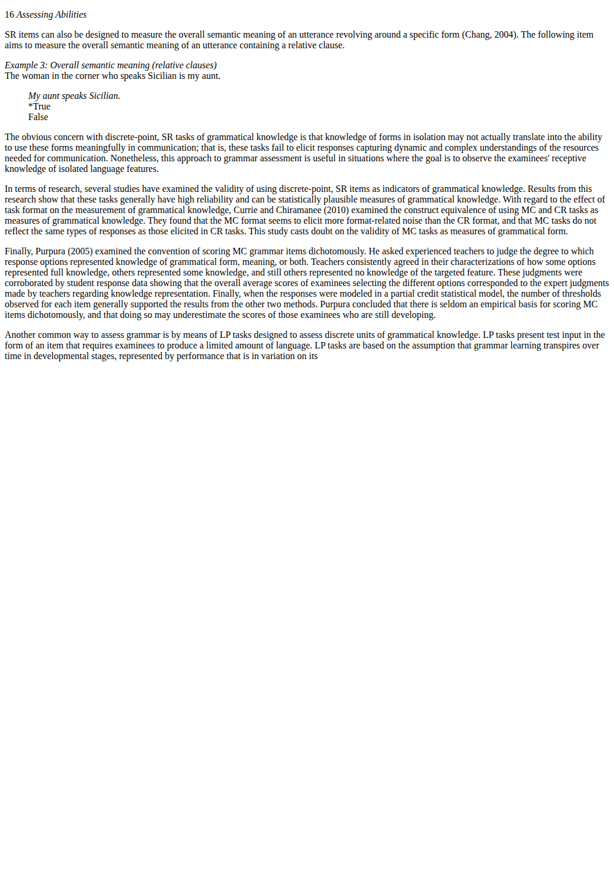16 Assessing Abilities
SR items can also be designed to measure the overall semantic meaning of an utterance revolving around a specific form (Chang, 2004). The following item aims to measure the overall semantic meaning of an utterance containing a relative clause.
Example 3: Overall semantic meaning (relative clauses)
The woman in the corner who speaks Sicilian is my aunt.
My aunt speaks Sicilian.
*True
False
The obvious concern with discrete-point, SR tasks of grammatical knowledge is that knowledge of forms in isolation may not actually translate into the ability to use these forms meaningfully in communication; that is, these tasks fail to elicit responses capturing dynamic and complex understandings of the resources needed for communication. Nonetheless, this approach to grammar assessment is useful in situations where the goal is to observe the examinees' receptive knowledge of isolated language features.
In terms of research, several studies have examined the validity of using discrete-point, SR items as indicators of grammatical knowledge. Results from this research show that these tasks generally have high reliability and can be statistically plausible measures of grammatical knowledge. With regard to the effect of task format on the measurement of grammatical knowledge, Currie and Chiramanee (2010) examined the construct equivalence of using MC and CR tasks as measures of grammatical knowledge. They found that the MC format seems to elicit more format-related noise than the CR format, and that MC tasks do not reflect the same types of responses as those elicited in CR tasks. This study casts doubt on the validity of MC tasks as measures of grammatical form.
Finally, Purpura (2005) examined the convention of scoring MC grammar items dichotomously. He asked experienced teachers to judge the degree to which response options represented knowledge of grammatical form, meaning, or both. Teachers consistently agreed in their characterizations of how some options represented full knowledge, others represented some knowledge, and still others represented no knowledge of the targeted feature. These judgments were corroborated by student response data showing that the overall average scores of examinees selecting the different options corresponded to the expert judgments made by teachers regarding knowledge representation. Finally, when the responses were modeled in a partial credit statistical model, the number of thresholds observed for each item generally supported the results from the other two methods. Purpura concluded that there is seldom an empirical basis for scoring MC items dichotomously, and that doing so may underestimate the scores of those examinees who are still developing.
Another common way to assess grammar is by means of LP tasks designed to assess discrete units of grammatical knowledge. LP tasks present test input in the form of an item that requires examinees to produce a limited amount of language. LP tasks are based on the assumption that grammar learning transpires over time in developmental stages, represented by performance that is in variation on its